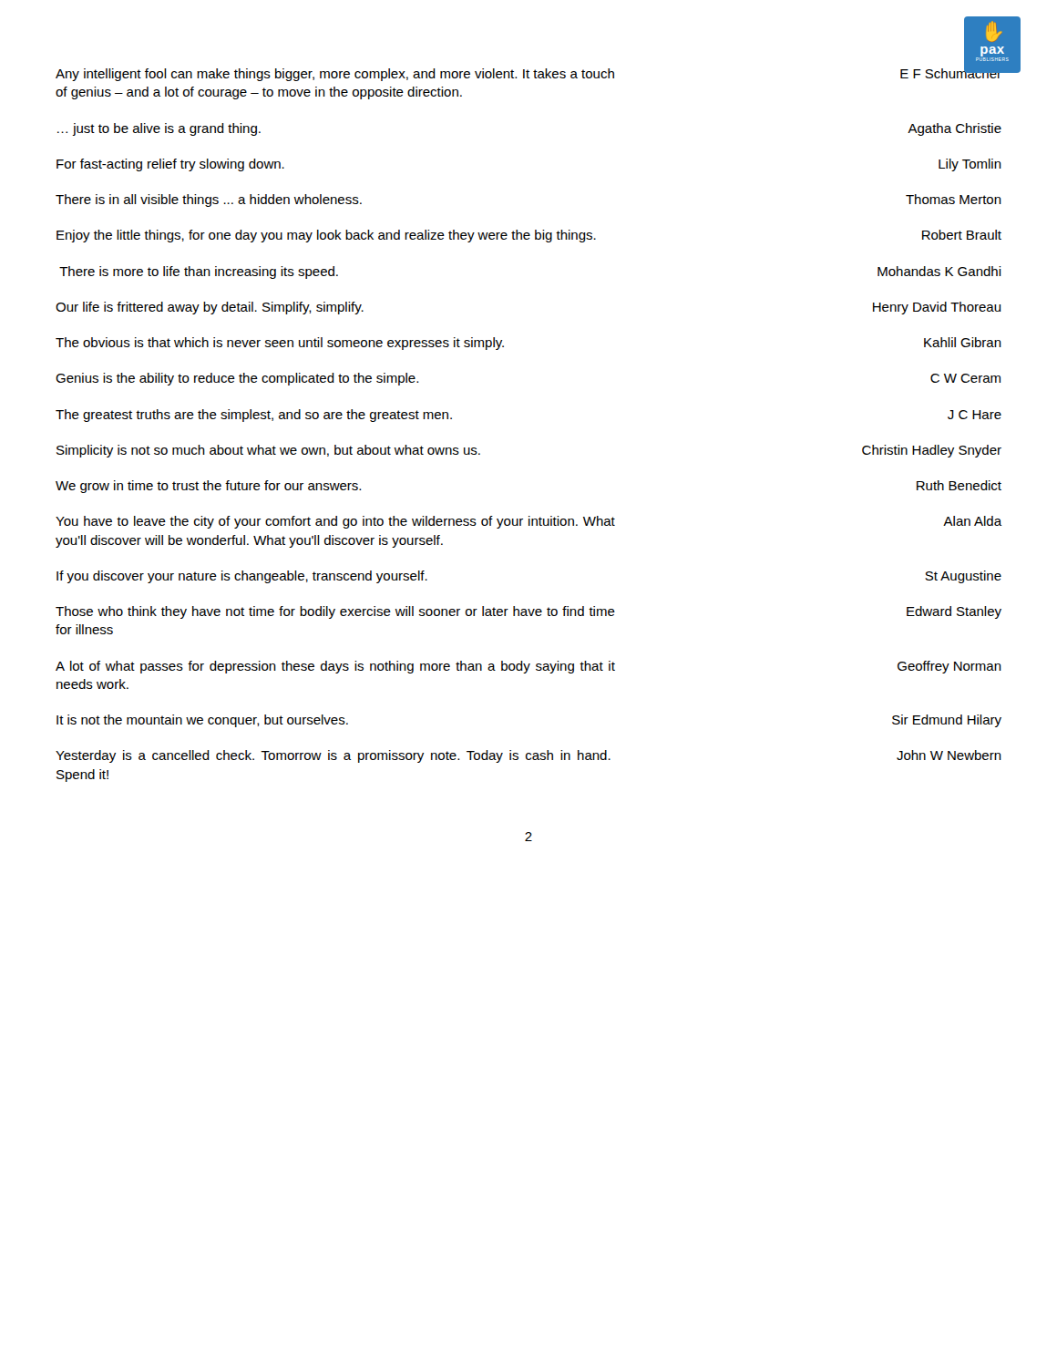✋ pax PUBLISHERS
| Any intelligent fool can make things bigger, more complex, and more violent. It takes a touch of genius – and a lot of courage – to move in the opposite direction. | E F Schumacher |
| … just to be alive is a grand thing. | Agatha Christie |
| For fast-acting relief try slowing down. | Lily Tomlin |
| There is in all visible things ... a hidden wholeness. | Thomas Merton |
| Enjoy the little things, for one day you may look back and realize they were the big things. | Robert Brault |
| There is more to life than increasing its speed. | Mohandas K Gandhi |
| Our life is frittered away by detail. Simplify, simplify. | Henry David Thoreau |
| The obvious is that which is never seen until someone expresses it simply. | Kahlil Gibran |
| Genius is the ability to reduce the complicated to the simple. | C W Ceram |
| The greatest truths are the simplest, and so are the greatest men. | J C Hare |
| Simplicity is not so much about what we own, but about what owns us. | Christin Hadley Snyder |
| We grow in time to trust the future for our answers. | Ruth Benedict |
| You have to leave the city of your comfort and go into the wilderness of your intuition. What you'll discover will be wonderful. What you'll discover is yourself. | Alan Alda |
| If you discover your nature is changeable, transcend yourself. | St Augustine |
| Those who think they have not time for bodily exercise will sooner or later have to find time for illness | Edward Stanley |
| A lot of what passes for depression these days is nothing more than a body saying that it needs work. | Geoffrey Norman |
| It is not the mountain we conquer, but ourselves. | Sir Edmund Hilary |
| Yesterday is a cancelled check. Tomorrow is a promissory note. Today is cash in hand. Spend it! | John W Newbern |
2